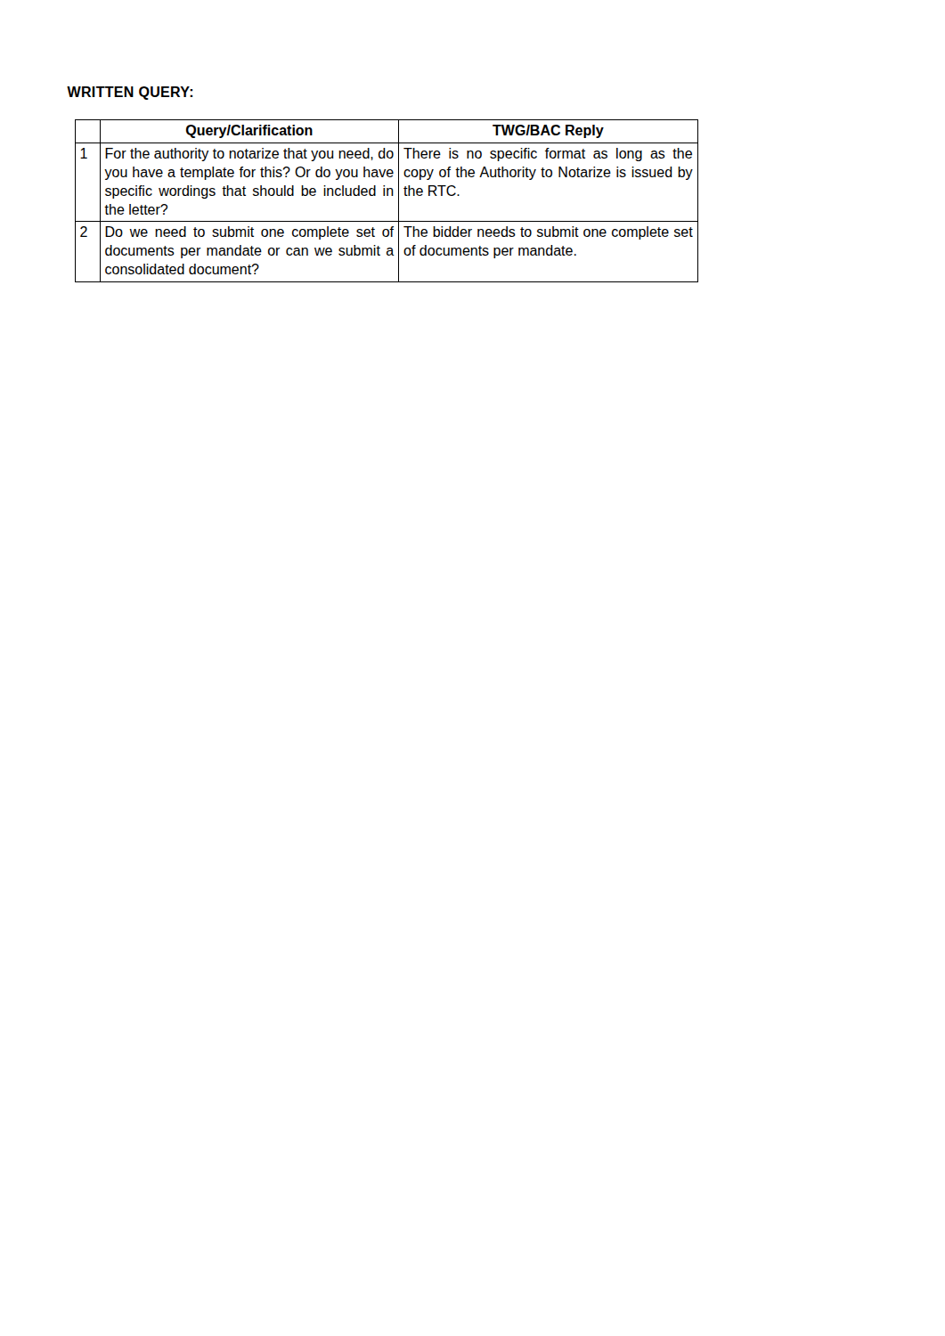WRITTEN QUERY:
| | Query/Clarification | TWG/BAC Reply |
| --- | --- | --- |
| 1 | For the authority to notarize that you need, do you have a template for this? Or do you have specific wordings that should be included in the letter? | There is no specific format as long as the copy of the Authority to Notarize is issued by the RTC. |
| 2 | Do we need to submit one complete set of documents per mandate or can we submit a consolidated document? | The bidder needs to submit one complete set of documents per mandate. |